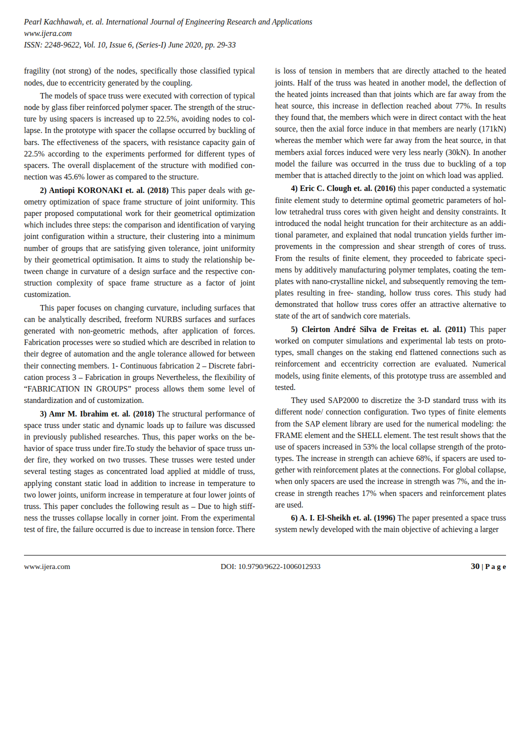Pearl Kachhawah, et. al. International Journal of Engineering Research and Applications
www.ijera.com
ISSN: 2248-9622, Vol. 10, Issue 6, (Series-I) June 2020, pp. 29-33
fragility (not strong) of the nodes, specifically those classified typical nodes, due to eccentricity generated by the coupling.
The models of space truss were executed with correction of typical node by glass fiber reinforced polymer spacer. The strength of the structure by using spacers is increased up to 22.5%, avoiding nodes to collapse. In the prototype with spacer the collapse occurred by buckling of bars. The effectiveness of the spacers, with resistance capacity gain of 22.5% according to the experiments performed for different types of spacers. The overall displacement of the structure with modified connection was 45.6% lower as compared to the structure.
2) Antiopi KORONAKI et. al. (2018) This paper deals with geometry optimization of space frame structure of joint uniformity. This paper proposed computational work for their geometrical optimization which includes three steps: the comparison and identification of varying joint configuration within a structure, their clustering into a minimum number of groups that are satisfying given tolerance, joint uniformity by their geometrical optimisation. It aims to study the relationship between change in curvature of a design surface and the respective construction complexity of space frame structure as a factor of joint customization.
This paper focuses on changing curvature, including surfaces that can be analytically described, freeform NURBS surfaces and surfaces generated with non-geometric methods, after application of forces. Fabrication processes were so studied which are described in relation to their degree of automation and the angle tolerance allowed for between their connecting members. 1- Continuous fabrication 2 – Discrete fabrication process 3 – Fabrication in groups Nevertheless, the flexibility of “FABRICATION IN GROUPS” process allows them some level of standardization and of customization.
3) Amr M. Ibrahim et. al. (2018) The structural performance of space truss under static and dynamic loads up to failure was discussed in previously published researches. Thus, this paper works on the behavior of space truss under fire.To study the behavior of space truss under fire, they worked on two trusses. These trusses were tested under several testing stages as concentrated load applied at middle of truss, applying constant static load in addition to increase in temperature to two lower joints, uniform increase in temperature at four lower joints of truss. This paper concludes the following result as – Due to high stiffness the trusses collapse locally in corner joint. From the experimental test of fire, the failure occurred is due to increase in tension force. There is loss of tension in members that are directly attached to the heated joints. Half of the truss was heated in another model, the deflection of the heated joints increased than that joints which are far away from the heat source, this increase in deflection reached about 77%. In results they found that, the members which were in direct contact with the heat source, then the axial force induce in that members are nearly (171kN) whereas the member which were far away from the heat source, in that members axial forces induced were very less nearly (30kN). In another model the failure was occurred in the truss due to buckling of a top member that is attached directly to the joint on which load was applied.
4) Eric C. Clough et. al. (2016) this paper conducted a systematic finite element study to determine optimal geometric parameters of hollow tetrahedral truss cores with given height and density constraints. It introduced the nodal height truncation for their architecture as an additional parameter, and explained that nodal truncation yields further improvements in the compression and shear strength of cores of truss. From the results of finite element, they proceeded to fabricate specimens by additively manufacturing polymer templates, coating the templates with nano-crystalline nickel, and subsequently removing the templates resulting in free- standing, hollow truss cores. This study had demonstrated that hollow truss cores offer an attractive alternative to state of the art of sandwich core materials.
5) Cleirton André Silva de Freitas et. al. (2011) This paper worked on computer simulations and experimental lab tests on prototypes, small changes on the staking end flattened connections such as reinforcement and eccentricity correction are evaluated. Numerical models, using finite elements, of this prototype truss are assembled and tested.
They used SAP2000 to discretize the 3-D standard truss with its different node/ connection configuration. Two types of finite elements from the SAP element library are used for the numerical modeling: the FRAME element and the SHELL element. The test result shows that the use of spacers increased in 53% the local collapse strength of the prototypes. The increase in strength can achieve 68%, if spacers are used together with reinforcement plates at the connections. For global collapse, when only spacers are used the increase in strength was 7%, and the increase in strength reaches 17% when spacers and reinforcement plates are used.
6) A. I. El-Sheikh et. al. (1996) The paper presented a space truss system newly developed with the main objective of achieving a larger
www.ijera.com DOI: 10.9790/9622-1006012933 30 | P a g e